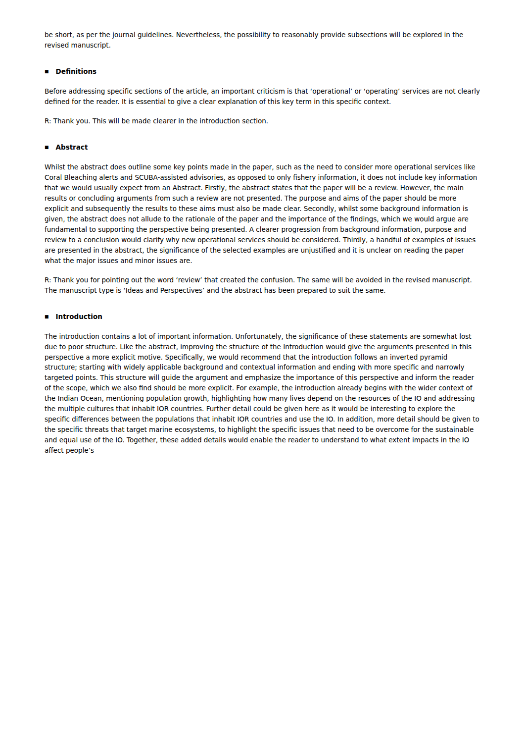be short, as per the journal guidelines. Nevertheless, the possibility to reasonably provide subsections will be explored in the revised manuscript.
■ Definitions
Before addressing specific sections of the article, an important criticism is that ‘operational’ or ‘operating’ services are not clearly defined for the reader. It is essential to give a clear explanation of this key term in this specific context.
R: Thank you. This will be made clearer in the introduction section.
■ Abstract
Whilst the abstract does outline some key points made in the paper, such as the need to consider more operational services like Coral Bleaching alerts and SCUBA-assisted advisories, as opposed to only fishery information, it does not include key information that we would usually expect from an Abstract. Firstly, the abstract states that the paper will be a review. However, the main results or concluding arguments from such a review are not presented. The purpose and aims of the paper should be more explicit and subsequently the results to these aims must also be made clear. Secondly, whilst some background information is given, the abstract does not allude to the rationale of the paper and the importance of the findings, which we would argue are fundamental to supporting the perspective being presented. A clearer progression from background information, purpose and review to a conclusion would clarify why new operational services should be considered. Thirdly, a handful of examples of issues are presented in the abstract, the significance of the selected examples are unjustified and it is unclear on reading the paper what the major issues and minor issues are.
R: Thank you for pointing out the word ‘review’ that created the confusion. The same will be avoided in the revised manuscript. The manuscript type is ‘Ideas and Perspectives’ and the abstract has been prepared to suit the same.
■ Introduction
The introduction contains a lot of important information. Unfortunately, the significance of these statements are somewhat lost due to poor structure. Like the abstract, improving the structure of the Introduction would give the arguments presented in this perspective a more explicit motive. Specifically, we would recommend that the introduction follows an inverted pyramid structure; starting with widely applicable background and contextual information and ending with more specific and narrowly targeted points. This structure will guide the argument and emphasize the importance of this perspective and inform the reader of the scope, which we also find should be more explicit. For example, the introduction already begins with the wider context of the Indian Ocean, mentioning population growth, highlighting how many lives depend on the resources of the IO and addressing the multiple cultures that inhabit IOR countries. Further detail could be given here as it would be interesting to explore the specific differences between the populations that inhabit IOR countries and use the IO. In addition, more detail should be given to the specific threats that target marine ecosystems, to highlight the specific issues that need to be overcome for the sustainable and equal use of the IO. Together, these added details would enable the reader to understand to what extent impacts in the IO affect people’s